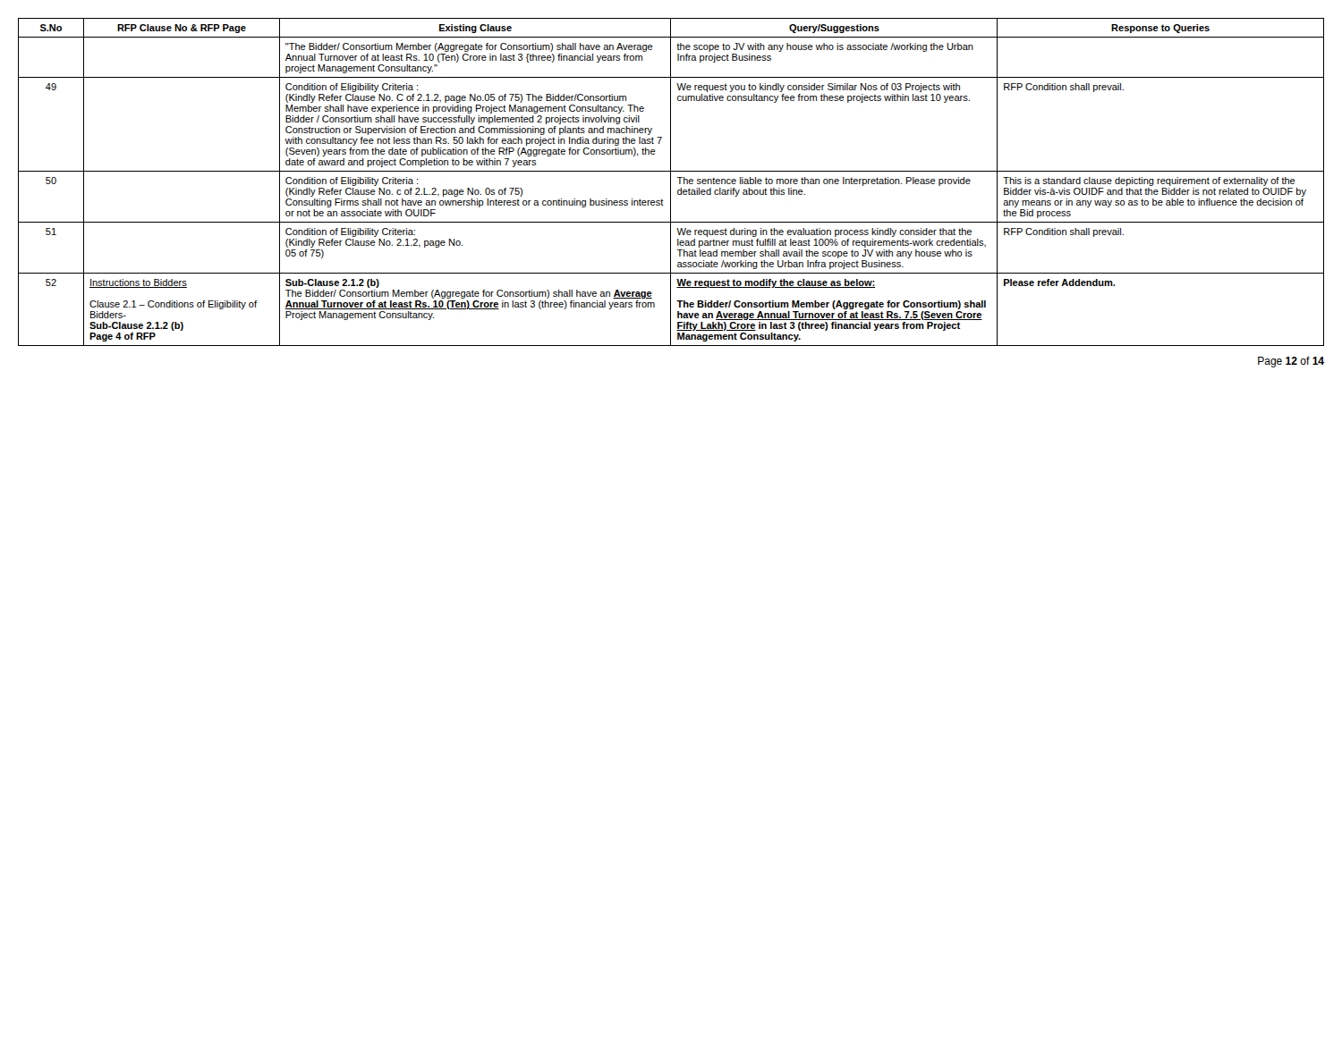| S.No | RFP Clause No & RFP Page | Existing Clause | Query/Suggestions | Response to Queries |
| --- | --- | --- | --- | --- |
| | | "The Bidder/ Consortium Member (Aggregate for Consortium) shall have an Average Annual Turnover of at least Rs. 10 (Ten) Crore in last 3 {three) financial years from project Management Consultancy." | the scope to JV with any house who is associate /working the Urban Infra project Business | |
| 49 | | Condition of Eligibility Criteria : (Kindly Refer Clause No. C of 2.1.2, page No.05 of 75) The Bidder/Consortium Member shall have experience in providing Project Management Consultancy. The Bidder / Consortium shall have successfully implemented 2 projects involving civil Construction or Supervision of Erection and Commissioning of plants and machinery with consultancy fee not less than Rs. 50 lakh for each project in India during the last 7 (Seven) years from the date of publication of the RfP (Aggregate for Consortium), the date of award and project Completion to be within 7 years | We request you to kindly consider Similar Nos of 03 Projects with cumulative consultancy fee from these projects within last 10 years. | RFP Condition shall prevail. |
| 50 | | Condition of Eligibility Criteria : (Kindly Refer Clause No. c of 2.L.2, page No. 0s of 75) Consulting Firms shall not have an ownership Interest or a continuing business interest or not be an associate with OUIDF | The sentence liable to more than one Interpretation. Please provide detailed clarify about this line. | This is a standard clause depicting requirement of externality of the Bidder vis-à-vis OUIDF and that the Bidder is not related to OUIDF by any means or in any way so as to be able to influence the decision of the Bid process |
| 51 | | Condition of Eligibility Criteria: (Kindly Refer Clause No. 2.1.2, page No. 05 of 75) | We request during in the evaluation process kindly consider that the lead partner must fulfill at least 100% of requirements-work credentials, That lead member shall avail the scope to JV with any house who is associate /working the Urban Infra project Business. | RFP Condition shall prevail. |
| 52 | Instructions to Bidders Clause 2.1 – Conditions of Eligibility of Bidders- Sub-Clause 2.1.2 (b) Page 4 of RFP | Sub-Clause 2.1.2 (b) The Bidder/ Consortium Member (Aggregate for Consortium) shall have an Average Annual Turnover of at least Rs. 10 (Ten) Crore in last 3 (three) financial years from Project Management Consultancy. | We request to modify the clause as below: The Bidder/ Consortium Member (Aggregate for Consortium) shall have an Average Annual Turnover of at least Rs. 7.5 (Seven Crore Fifty Lakh) Crore in last 3 (three) financial years from Project Management Consultancy. | Please refer Addendum. |
Page 12 of 14